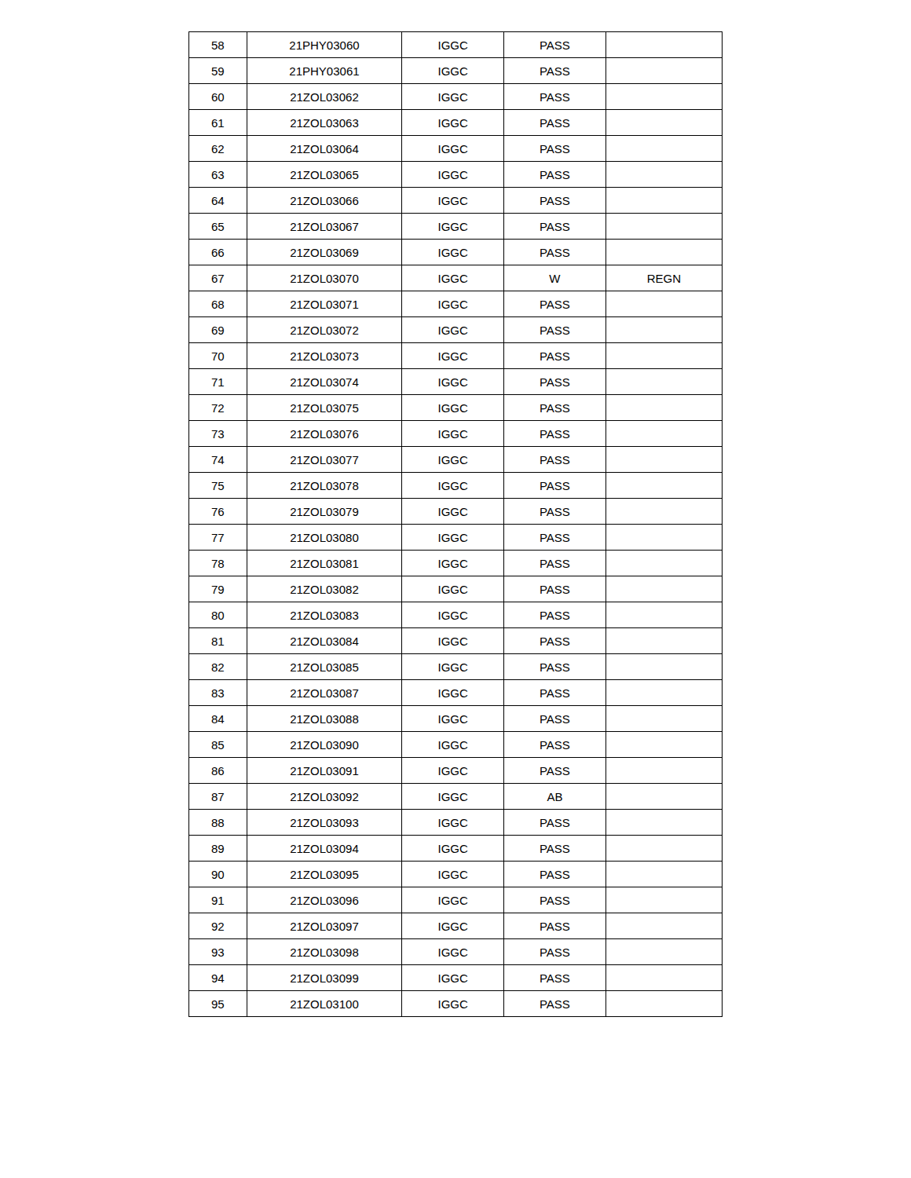| 58 | 21PHY03060 | IGGC | PASS | |
| 59 | 21PHY03061 | IGGC | PASS | |
| 60 | 21ZOL03062 | IGGC | PASS | |
| 61 | 21ZOL03063 | IGGC | PASS | |
| 62 | 21ZOL03064 | IGGC | PASS | |
| 63 | 21ZOL03065 | IGGC | PASS | |
| 64 | 21ZOL03066 | IGGC | PASS | |
| 65 | 21ZOL03067 | IGGC | PASS | |
| 66 | 21ZOL03069 | IGGC | PASS | |
| 67 | 21ZOL03070 | IGGC | W | REGN |
| 68 | 21ZOL03071 | IGGC | PASS | |
| 69 | 21ZOL03072 | IGGC | PASS | |
| 70 | 21ZOL03073 | IGGC | PASS | |
| 71 | 21ZOL03074 | IGGC | PASS | |
| 72 | 21ZOL03075 | IGGC | PASS | |
| 73 | 21ZOL03076 | IGGC | PASS | |
| 74 | 21ZOL03077 | IGGC | PASS | |
| 75 | 21ZOL03078 | IGGC | PASS | |
| 76 | 21ZOL03079 | IGGC | PASS | |
| 77 | 21ZOL03080 | IGGC | PASS | |
| 78 | 21ZOL03081 | IGGC | PASS | |
| 79 | 21ZOL03082 | IGGC | PASS | |
| 80 | 21ZOL03083 | IGGC | PASS | |
| 81 | 21ZOL03084 | IGGC | PASS | |
| 82 | 21ZOL03085 | IGGC | PASS | |
| 83 | 21ZOL03087 | IGGC | PASS | |
| 84 | 21ZOL03088 | IGGC | PASS | |
| 85 | 21ZOL03090 | IGGC | PASS | |
| 86 | 21ZOL03091 | IGGC | PASS | |
| 87 | 21ZOL03092 | IGGC | AB | |
| 88 | 21ZOL03093 | IGGC | PASS | |
| 89 | 21ZOL03094 | IGGC | PASS | |
| 90 | 21ZOL03095 | IGGC | PASS | |
| 91 | 21ZOL03096 | IGGC | PASS | |
| 92 | 21ZOL03097 | IGGC | PASS | |
| 93 | 21ZOL03098 | IGGC | PASS | |
| 94 | 21ZOL03099 | IGGC | PASS | |
| 95 | 21ZOL03100 | IGGC | PASS | |